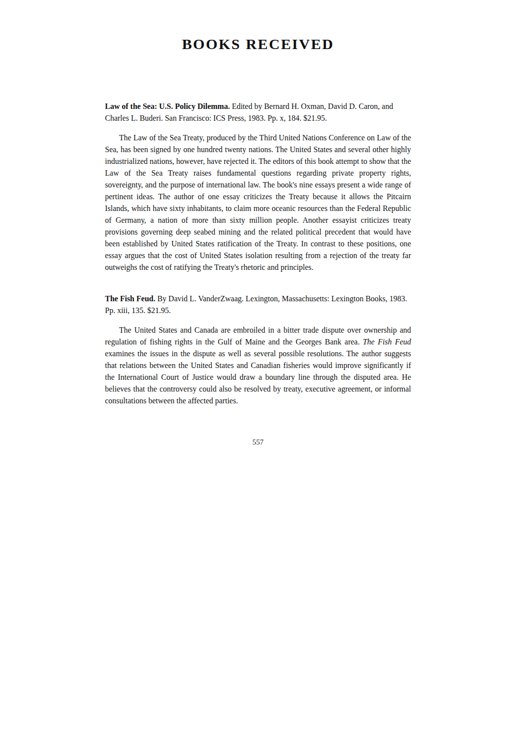BOOKS RECEIVED
Law of the Sea: U.S. Policy Dilemma. Edited by Bernard H. Oxman, David D. Caron, and Charles L. Buderi. San Francisco: ICS Press, 1983. Pp. x, 184. $21.95.
The Law of the Sea Treaty, produced by the Third United Nations Conference on Law of the Sea, has been signed by one hundred twenty nations. The United States and several other highly industrialized nations, however, have rejected it. The editors of this book attempt to show that the Law of the Sea Treaty raises fundamental questions regarding private property rights, sovereignty, and the purpose of international law. The book's nine essays present a wide range of pertinent ideas. The author of one essay criticizes the Treaty because it allows the Pitcairn Islands, which have sixty inhabitants, to claim more oceanic resources than the Federal Republic of Germany, a nation of more than sixty million people. Another essayist criticizes treaty provisions governing deep seabed mining and the related political precedent that would have been established by United States ratification of the Treaty. In contrast to these positions, one essay argues that the cost of United States isolation resulting from a rejection of the treaty far outweighs the cost of ratifying the Treaty's rhetoric and principles.
The Fish Feud. By David L. VanderZwaag. Lexington, Massachusetts: Lexington Books, 1983. Pp. xiii, 135. $21.95.
The United States and Canada are embroiled in a bitter trade dispute over ownership and regulation of fishing rights in the Gulf of Maine and the Georges Bank area. The Fish Feud examines the issues in the dispute as well as several possible resolutions. The author suggests that relations between the United States and Canadian fisheries would improve significantly if the International Court of Justice would draw a boundary line through the disputed area. He believes that the controversy could also be resolved by treaty, executive agreement, or informal consultations between the affected parties.
557